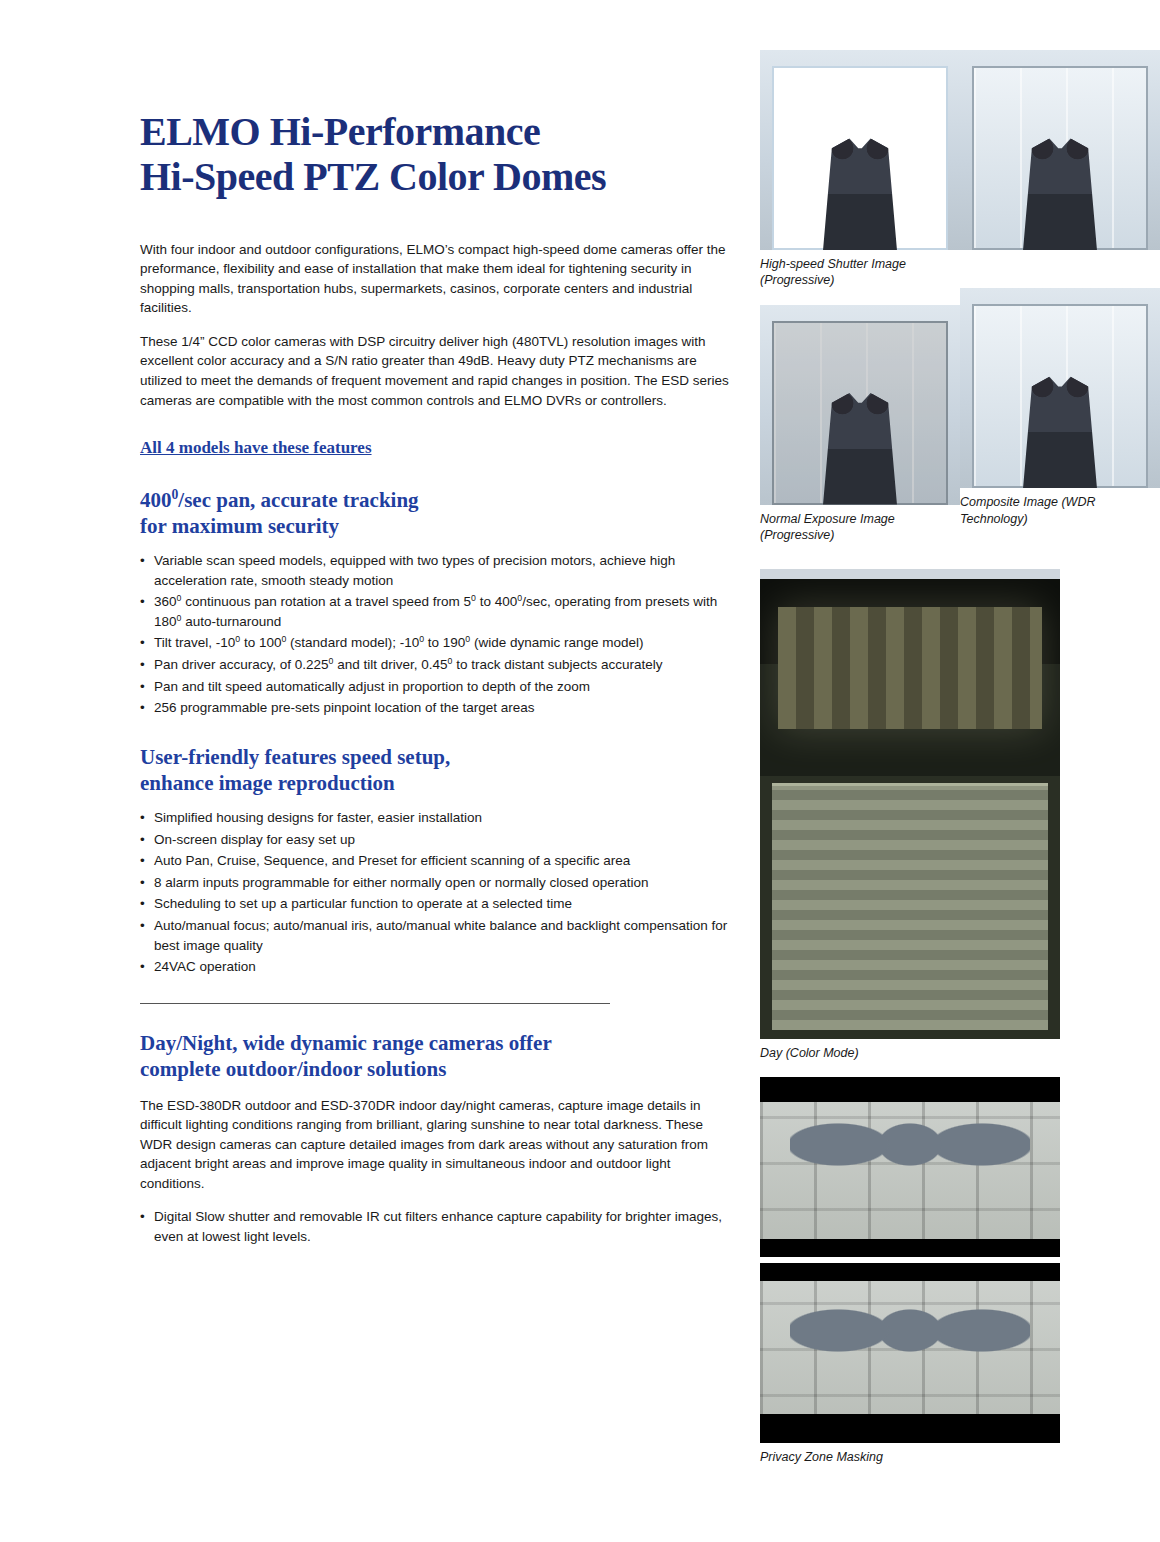ELMO Hi-Performance
Hi-Speed PTZ Color Domes
With four indoor and outdoor configurations, ELMO’s compact high-speed dome cameras offer the preformance, flexibility and ease of installation that make them ideal for tightening security in shopping malls, transportation hubs, supermarkets, casinos, corporate centers and industrial facilities.
These 1/4” CCD color cameras with DSP circuitry deliver high (480TVL) resolution images with excellent color accuracy and a S/N ratio greater than 49dB. Heavy duty PTZ mechanisms are utilized to meet the demands of frequent movement and rapid changes in position. The ESD series cameras are compatible with the most common controls and ELMO DVRs or controllers.
All 4 models have these features
4000/sec pan, accurate tracking
for maximum security
Variable scan speed models, equipped with two types of precision motors, achieve high acceleration rate, smooth steady motion
3600 continuous pan rotation at a travel speed from 50 to 4000/sec, operating from presets with 1800 auto-turnaround
Tilt travel, -100 to 1000 (standard model); -100 to 1900 (wide dynamic range model)
Pan driver accuracy, of 0.2250 and tilt driver, 0.450 to track distant subjects accurately
Pan and tilt speed automatically adjust in proportion to depth of the zoom
256 programmable pre-sets pinpoint location of the target areas
User-friendly features speed setup,
enhance image reproduction
Simplified housing designs for faster, easier installation
On-screen display for easy set up
Auto Pan, Cruise, Sequence, and Preset for efficient scanning of a specific area
8 alarm inputs programmable for either normally open or normally closed operation
Scheduling to set up a particular function to operate at a selected time
Auto/manual focus; auto/manual iris, auto/manual white balance and backlight compensation for best image quality
24VAC operation
Day/Night, wide dynamic range cameras offer
complete outdoor/indoor solutions
The ESD-380DR outdoor and ESD-370DR indoor day/night cameras, capture image details in difficult lighting conditions ranging from brilliant, glaring sunshine to near total darkness. These WDR design cameras can capture detailed images from dark areas without any saturation from adjacent bright areas and improve image quality in simultaneous indoor and outdoor light conditions.
Digital Slow shutter and removable IR cut filters enhance capture capability for brighter images, even at lowest light levels.
High-speed Shutter Image
(Progressive)
Normal Exposure Image
(Progressive)
Composite Image (WDR
Technology)
Day (Color Mode)
Privacy Zone Masking